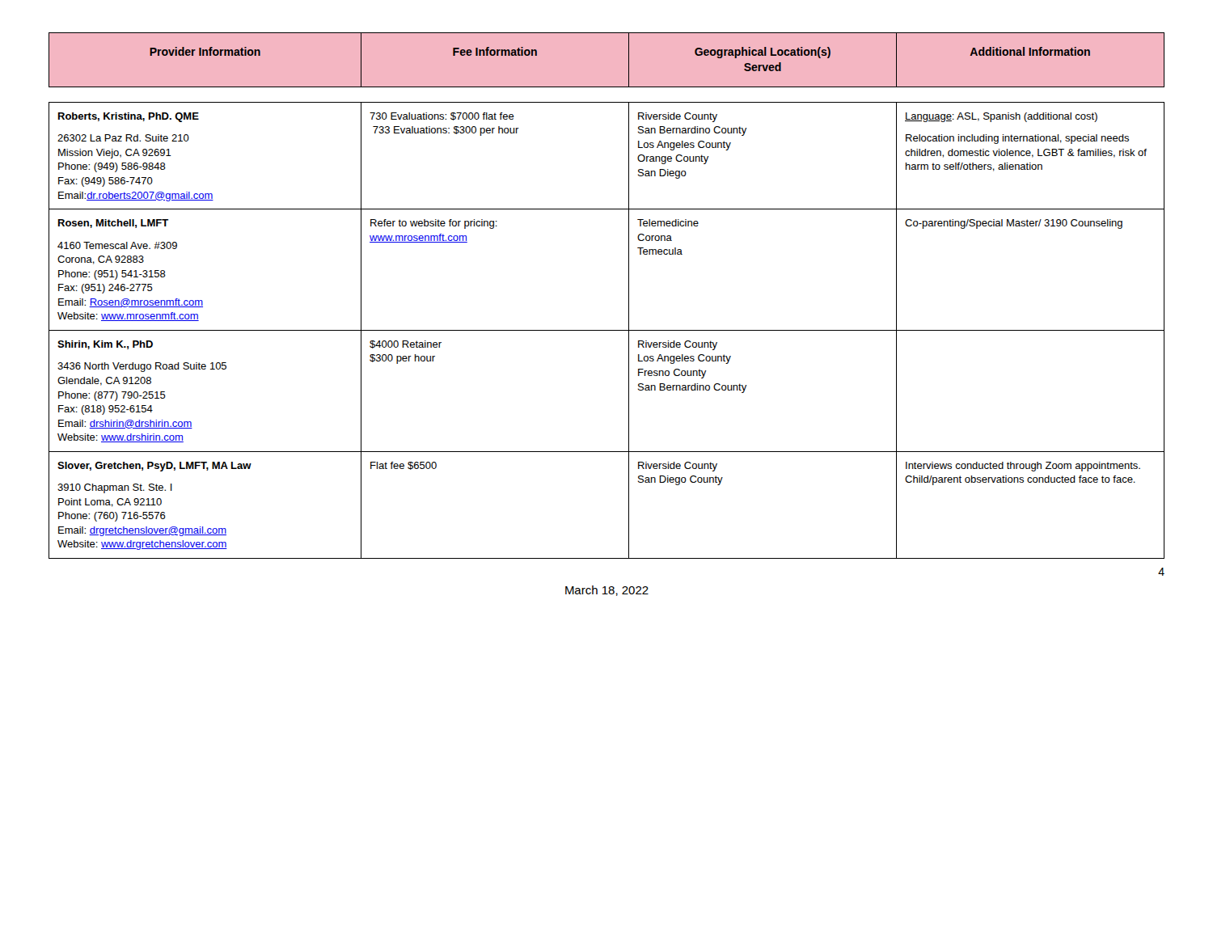| Provider Information | Fee Information | Geographical Location(s) Served | Additional Information |
| --- | --- | --- | --- |
| Roberts, Kristina, PhD. QME 26302 La Paz Rd. Suite 210 Mission Viejo, CA 92691 Phone: (949) 586-9848 Fax: (949) 586-7470 Email: dr.roberts2007@gmail.com | 730 Evaluations: $7000 flat fee 733 Evaluations: $300 per hour | Riverside County San Bernardino County Los Angeles County Orange County San Diego | Language : ASL, Spanish (additional cost) Relocation including international, special needs children, domestic violence, LGBT & families, risk of harm to self/others, alienation |
| Rosen, Mitchell, LMFT 4160 Temescal Ave. #309 Corona, CA 92883 Phone: (951) 541-3158 Fax: (951) 246-2775 Email: Rosen@mrosenmft.com Website: www.mrosenmft.com | Refer to website for pricing: www.mrosenmft.com | Telemedicine Corona Temecula | Co-parenting/Special Master/ 3190 Counseling |
| Shirin, Kim K., PhD 3436 North Verdugo Road Suite 105 Glendale, CA 91208 Phone: (877) 790-2515 Fax: (818) 952-6154 Email: drshirin@drshirin.com Website: www.drshirin.com | $4000 Retainer $300 per hour | Riverside County Los Angeles County Fresno County San Bernardino County | |
| Slover, Gretchen, PsyD, LMFT, MA Law 3910 Chapman St. Ste. I Point Loma, CA 92110 Phone: (760) 716-5576 Email: drgretchenslover@gmail.com Website: www.drgretchenslover.com | Flat fee $6500 | Riverside County San Diego County | Interviews conducted through Zoom appointments. Child/parent observations conducted face to face. |
4 March 18, 2022